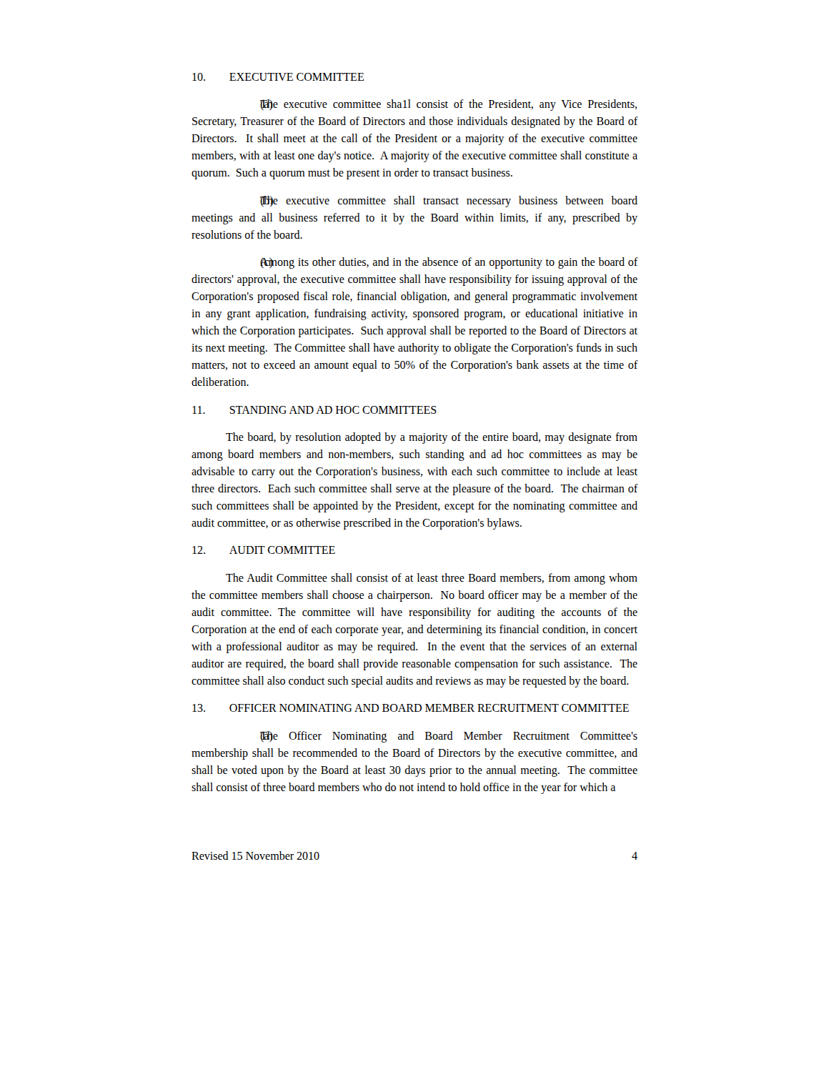10. Executive Committee
(a) The executive committee sha1l consist of the President, any Vice Presidents, Secretary, Treasurer of the Board of Directors and those individuals designated by the Board of Directors. It shall meet at the call of the President or a majority of the executive committee members, with at least one day's notice. A majority of the executive committee shall constitute a quorum. Such a quorum must be present in order to transact business.
(b) The executive committee shall transact necessary business between board meetings and all business referred to it by the Board within limits, if any, prescribed by resolutions of the board.
(c) Among its other duties, and in the absence of an opportunity to gain the board of directors' approval, the executive committee shall have responsibility for issuing approval of the Corporation's proposed fiscal role, financial obligation, and general programmatic involvement in any grant application, fundraising activity, sponsored program, or educational initiative in which the Corporation participates. Such approval shall be reported to the Board of Directors at its next meeting. The Committee shall have authority to obligate the Corporation's funds in such matters, not to exceed an amount equal to 50% of the Corporation's bank assets at the time of deliberation.
11. Standing and Ad Hoc Committees
The board, by resolution adopted by a majority of the entire board, may designate from among board members and non-members, such standing and ad hoc committees as may be advisable to carry out the Corporation's business, with each such committee to include at least three directors. Each such committee shall serve at the pleasure of the board. The chairman of such committees shall be appointed by the President, except for the nominating committee and audit committee, or as otherwise prescribed in the Corporation's bylaws.
12. Audit Committee
The Audit Committee shall consist of at least three Board members, from among whom the committee members shall choose a chairperson. No board officer may be a member of the audit committee. The committee will have responsibility for auditing the accounts of the Corporation at the end of each corporate year, and determining its financial condition, in concert with a professional auditor as may be required. In the event that the services of an external auditor are required, the board shall provide reasonable compensation for such assistance. The committee shall also conduct such special audits and reviews as may be requested by the board.
13. Officer Nominating and Board Member Recruitment Committee
(a) The Officer Nominating and Board Member Recruitment Committee's membership shall be recommended to the Board of Directors by the executive committee, and shall be voted upon by the Board at least 30 days prior to the annual meeting. The committee shall consist of three board members who do not intend to hold office in the year for which a
Revised 15 November 2010
4